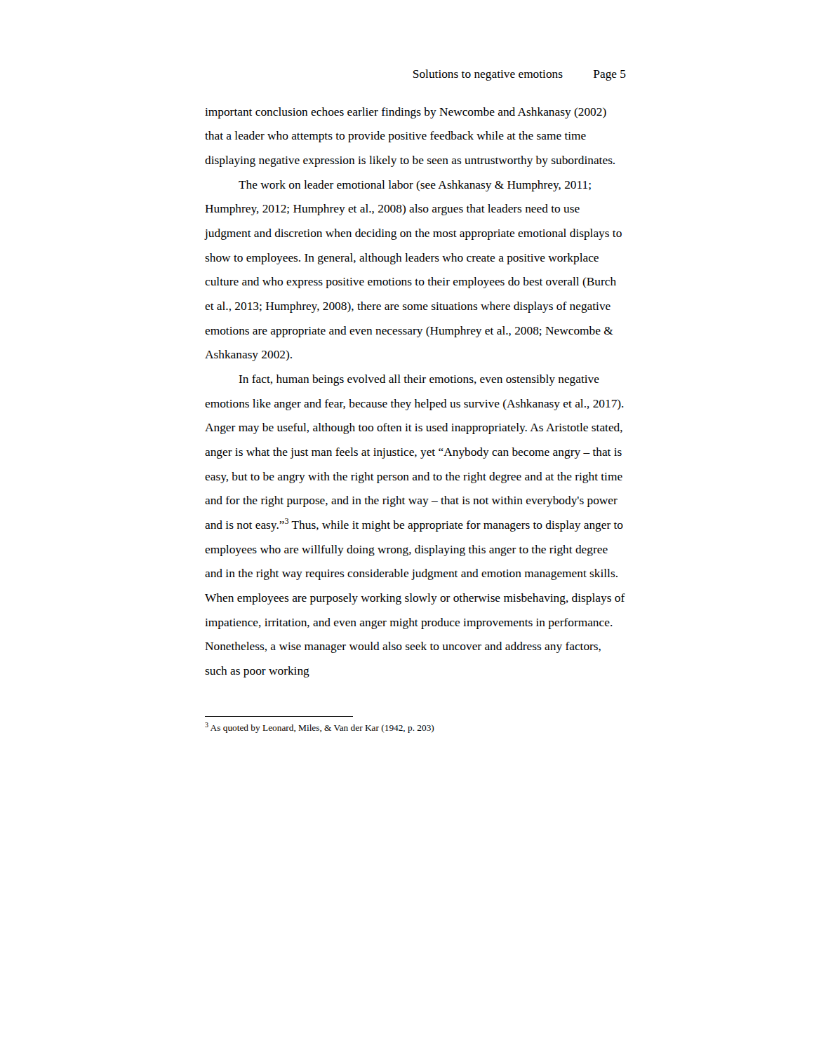Solutions to negative emotions Page 5
important conclusion echoes earlier findings by Newcombe and Ashkanasy (2002) that a leader who attempts to provide positive feedback while at the same time displaying negative expression is likely to be seen as untrustworthy by subordinates.
The work on leader emotional labor (see Ashkanasy & Humphrey, 2011; Humphrey, 2012; Humphrey et al., 2008) also argues that leaders need to use judgment and discretion when deciding on the most appropriate emotional displays to show to employees. In general, although leaders who create a positive workplace culture and who express positive emotions to their employees do best overall (Burch et al., 2013; Humphrey, 2008), there are some situations where displays of negative emotions are appropriate and even necessary (Humphrey et al., 2008; Newcombe & Ashkanasy 2002).
In fact, human beings evolved all their emotions, even ostensibly negative emotions like anger and fear, because they helped us survive (Ashkanasy et al., 2017). Anger may be useful, although too often it is used inappropriately. As Aristotle stated, anger is what the just man feels at injustice, yet “Anybody can become angry – that is easy, but to be angry with the right person and to the right degree and at the right time and for the right purpose, and in the right way – that is not within everybody's power and is not easy.”3 Thus, while it might be appropriate for managers to display anger to employees who are willfully doing wrong, displaying this anger to the right degree and in the right way requires considerable judgment and emotion management skills. When employees are purposely working slowly or otherwise misbehaving, displays of impatience, irritation, and even anger might produce improvements in performance. Nonetheless, a wise manager would also seek to uncover and address any factors, such as poor working
3 As quoted by Leonard, Miles, & Van der Kar (1942, p. 203)